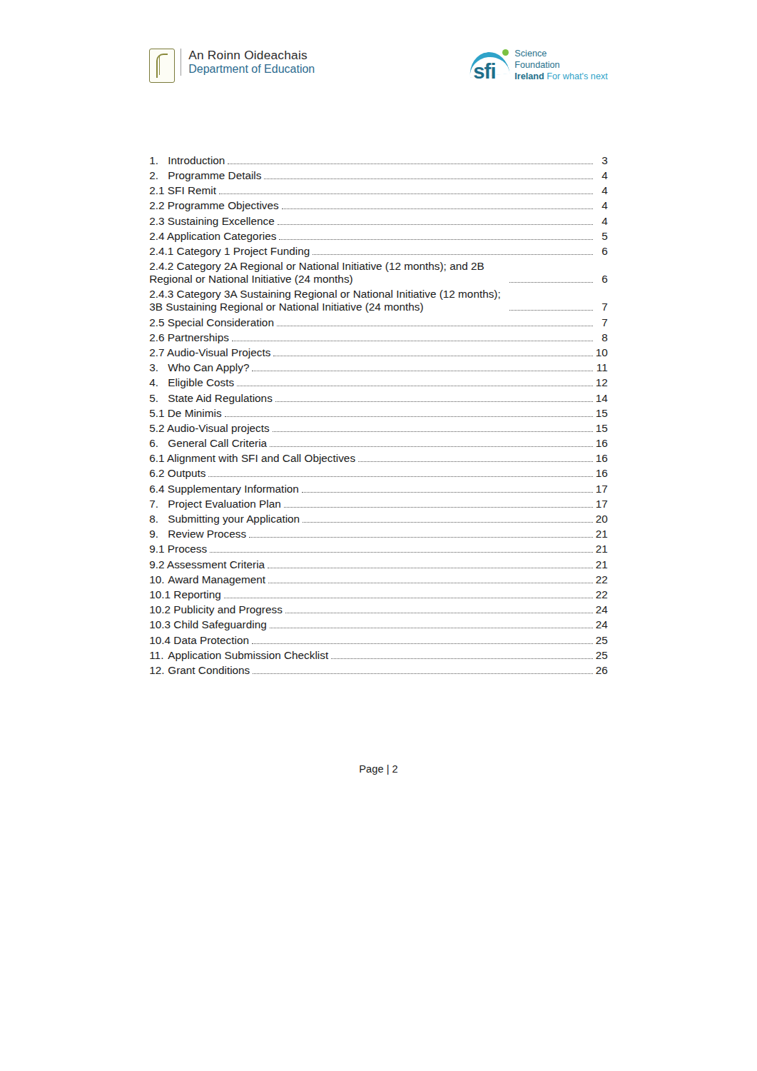An Roinn Oideachais
Department of Education
sfi
Science
Foundation
Ireland For what's next
1. Introduction 3
2. Programme Details 4
2.1 SFI Remit 4
2.2 Programme Objectives 4
2.3 Sustaining Excellence 4
2.4 Application Categories 5
2.4.1 Category 1 Project Funding 6
2.4.2 Category 2A Regional or National Initiative (12 months); and 2B Regional or National Initiative (24 months) 6
2.4.3 Category 3A Sustaining Regional or National Initiative (12 months); 3B Sustaining Regional or National Initiative (24 months) 7
2.5 Special Consideration 7
2.6 Partnerships 8
2.7 Audio-Visual Projects 10
3. Who Can Apply? 11
4. Eligible Costs 12
5. State Aid Regulations 14
5.1 De Minimis 15
5.2 Audio-Visual projects 15
6. General Call Criteria 16
6.1 Alignment with SFI and Call Objectives 16
6.2 Outputs 16
6.4 Supplementary Information 17
7. Project Evaluation Plan 17
8. Submitting your Application 20
9. Review Process 21
9.1 Process 21
9.2 Assessment Criteria 21
10. Award Management 22
10.1 Reporting 22
10.2 Publicity and Progress 24
10.3 Child Safeguarding 24
10.4 Data Protection 25
11. Application Submission Checklist 25
12. Grant Conditions 26
Page | 2